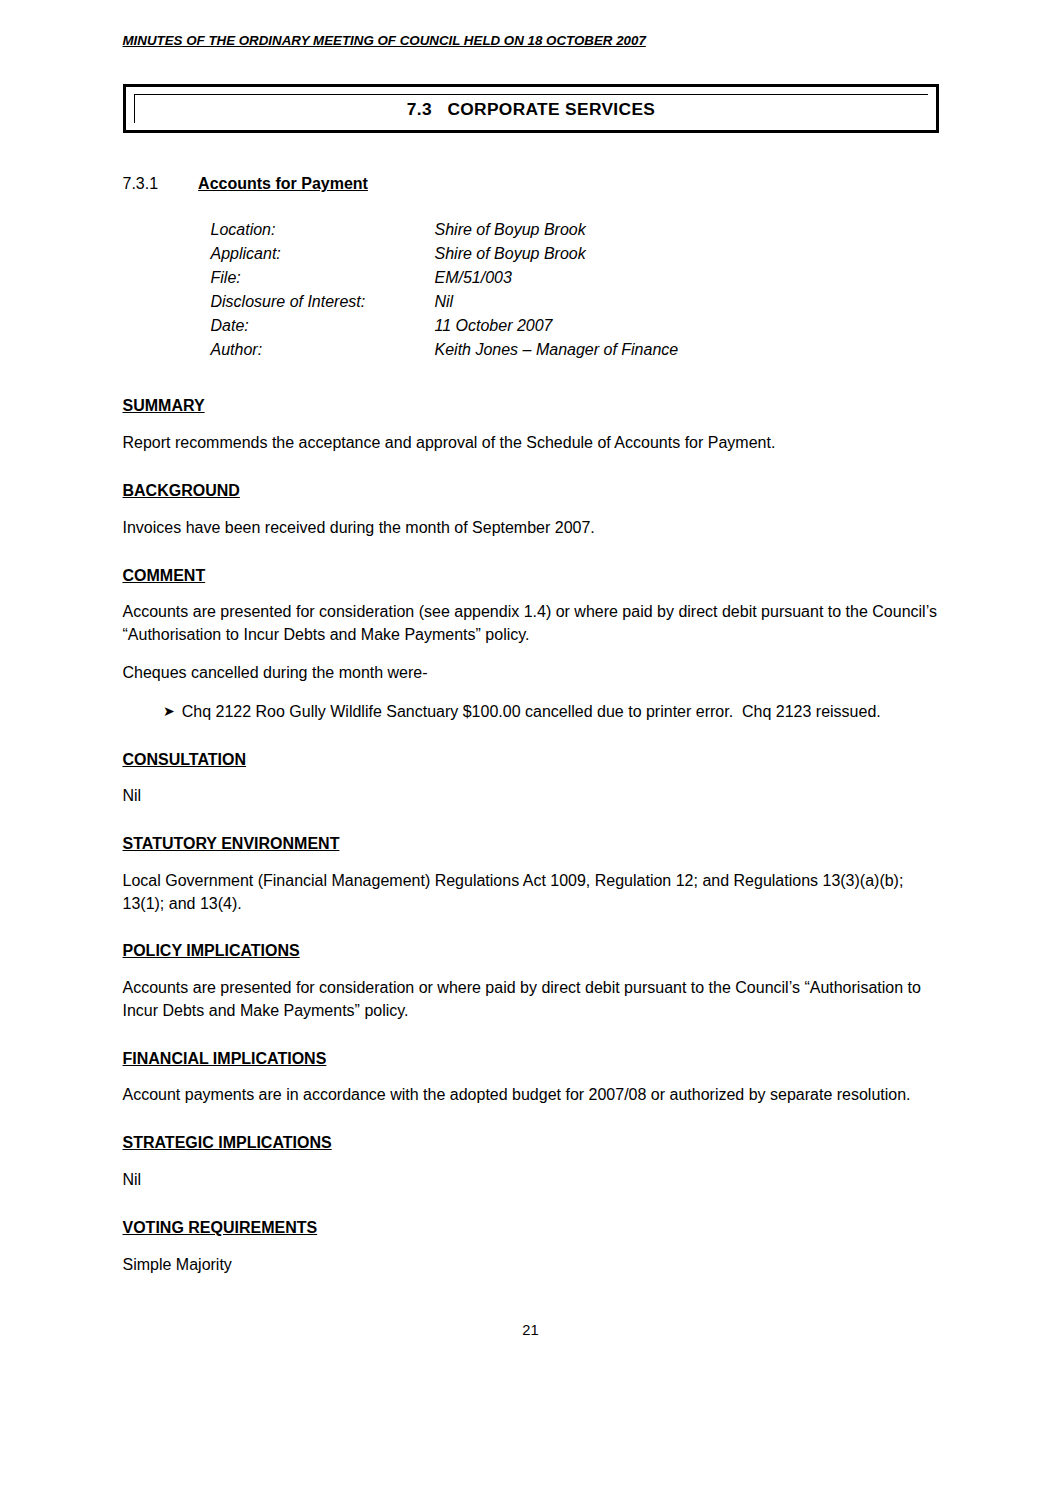MINUTES OF THE ORDINARY MEETING OF COUNCIL HELD ON 18 OCTOBER 2007
7.3 CORPORATE SERVICES
7.3.1
Accounts for Payment
| Location: | Shire of Boyup Brook |
| Applicant: | Shire of Boyup Brook |
| File: | EM/51/003 |
| Disclosure of Interest: | Nil |
| Date: | 11 October 2007 |
| Author: | Keith Jones – Manager of Finance |
SUMMARY
Report recommends the acceptance and approval of the Schedule of Accounts for Payment.
BACKGROUND
Invoices have been received during the month of September 2007.
COMMENT
Accounts are presented for consideration (see appendix 1.4) or where paid by direct debit pursuant to the Council’s “Authorisation to Incur Debts and Make Payments” policy.
Cheques cancelled during the month were-
Chq 2122 Roo Gully Wildlife Sanctuary $100.00 cancelled due to printer error. Chq 2123 reissued.
CONSULTATION
Nil
STATUTORY ENVIRONMENT
Local Government (Financial Management) Regulations Act 1009, Regulation 12; and Regulations 13(3)(a)(b); 13(1); and 13(4).
POLICY IMPLICATIONS
Accounts are presented for consideration or where paid by direct debit pursuant to the Council’s “Authorisation to Incur Debts and Make Payments” policy.
FINANCIAL IMPLICATIONS
Account payments are in accordance with the adopted budget for 2007/08 or authorized by separate resolution.
STRATEGIC IMPLICATIONS
Nil
VOTING REQUIREMENTS
Simple Majority
21